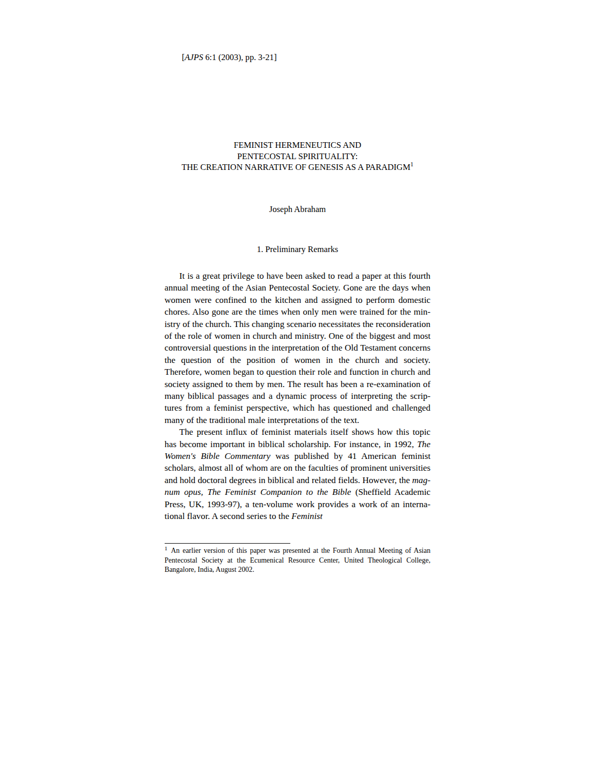[AJPS 6:1 (2003), pp. 3-21]
FEMINIST HERMENEUTICS AND PENTECOSTAL SPIRITUALITY: THE CREATION NARRATIVE OF GENESIS AS A PARADIGM1
Joseph Abraham
1. Preliminary Remarks
It is a great privilege to have been asked to read a paper at this fourth annual meeting of the Asian Pentecostal Society. Gone are the days when women were confined to the kitchen and assigned to perform domestic chores. Also gone are the times when only men were trained for the ministry of the church. This changing scenario necessitates the reconsideration of the role of women in church and ministry. One of the biggest and most controversial questions in the interpretation of the Old Testament concerns the question of the position of women in the church and society. Therefore, women began to question their role and function in church and society assigned to them by men. The result has been a re-examination of many biblical passages and a dynamic process of interpreting the scriptures from a feminist perspective, which has questioned and challenged many of the traditional male interpretations of the text.
The present influx of feminist materials itself shows how this topic has become important in biblical scholarship. For instance, in 1992, The Women's Bible Commentary was published by 41 American feminist scholars, almost all of whom are on the faculties of prominent universities and hold doctoral degrees in biblical and related fields. However, the magnum opus, The Feminist Companion to the Bible (Sheffield Academic Press, UK, 1993-97), a ten-volume work provides a work of an international flavor. A second series to the Feminist
1 An earlier version of this paper was presented at the Fourth Annual Meeting of Asian Pentecostal Society at the Ecumenical Resource Center, United Theological College, Bangalore, India, August 2002.